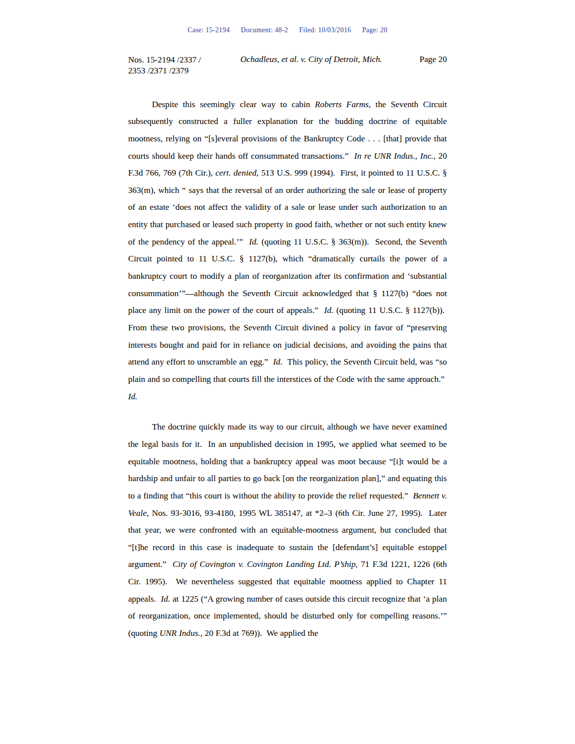Case: 15-2194 Document: 48-2 Filed: 10/03/2016 Page: 20
Nos. 15-2194 /2337 /
2353 /2371 /2379
Ochadleus, et al. v. City of Detroit, Mich.
Page 20
Despite this seemingly clear way to cabin Roberts Farms, the Seventh Circuit subsequently constructed a fuller explanation for the budding doctrine of equitable mootness, relying on “[s]everal provisions of the Bankruptcy Code . . . [that] provide that courts should keep their hands off consummated transactions.” In re UNR Indus., Inc., 20 F.3d 766, 769 (7th Cir.), cert. denied, 513 U.S. 999 (1994). First, it pointed to 11 U.S.C. § 363(m), which “ says that the reversal of an order authorizing the sale or lease of property of an estate ‘does not affect the validity of a sale or lease under such authorization to an entity that purchased or leased such property in good faith, whether or not such entity knew of the pendency of the appeal.’” Id. (quoting 11 U.S.C. § 363(m)). Second, the Seventh Circuit pointed to 11 U.S.C. § 1127(b), which “dramatically curtails the power of a bankruptcy court to modify a plan of reorganization after its confirmation and ‘substantial consummation’”—although the Seventh Circuit acknowledged that § 1127(b) “does not place any limit on the power of the court of appeals.” Id. (quoting 11 U.S.C. § 1127(b)). From these two provisions, the Seventh Circuit divined a policy in favor of “preserving interests bought and paid for in reliance on judicial decisions, and avoiding the pains that attend any effort to unscramble an egg.” Id. This policy, the Seventh Circuit held, was “so plain and so compelling that courts fill the interstices of the Code with the same approach.” Id.
The doctrine quickly made its way to our circuit, although we have never examined the legal basis for it. In an unpublished decision in 1995, we applied what seemed to be equitable mootness, holding that a bankruptcy appeal was moot because “[i]t would be a hardship and unfair to all parties to go back [on the reorganization plan],” and equating this to a finding that “this court is without the ability to provide the relief requested.” Bennett v. Veale, Nos. 93-3016, 93-4180, 1995 WL 385147, at *2–3 (6th Cir. June 27, 1995). Later that year, we were confronted with an equitable-mootness argument, but concluded that “[t]he record in this case is inadequate to sustain the [defendant’s] equitable estoppel argument.” City of Covington v. Covington Landing Ltd. P’ship, 71 F.3d 1221, 1226 (6th Cir. 1995). We nevertheless suggested that equitable mootness applied to Chapter 11 appeals. Id. at 1225 (“A growing number of cases outside this circuit recognize that ‘a plan of reorganization, once implemented, should be disturbed only for compelling reasons.’” (quoting UNR Indus., 20 F.3d at 769)). We applied the